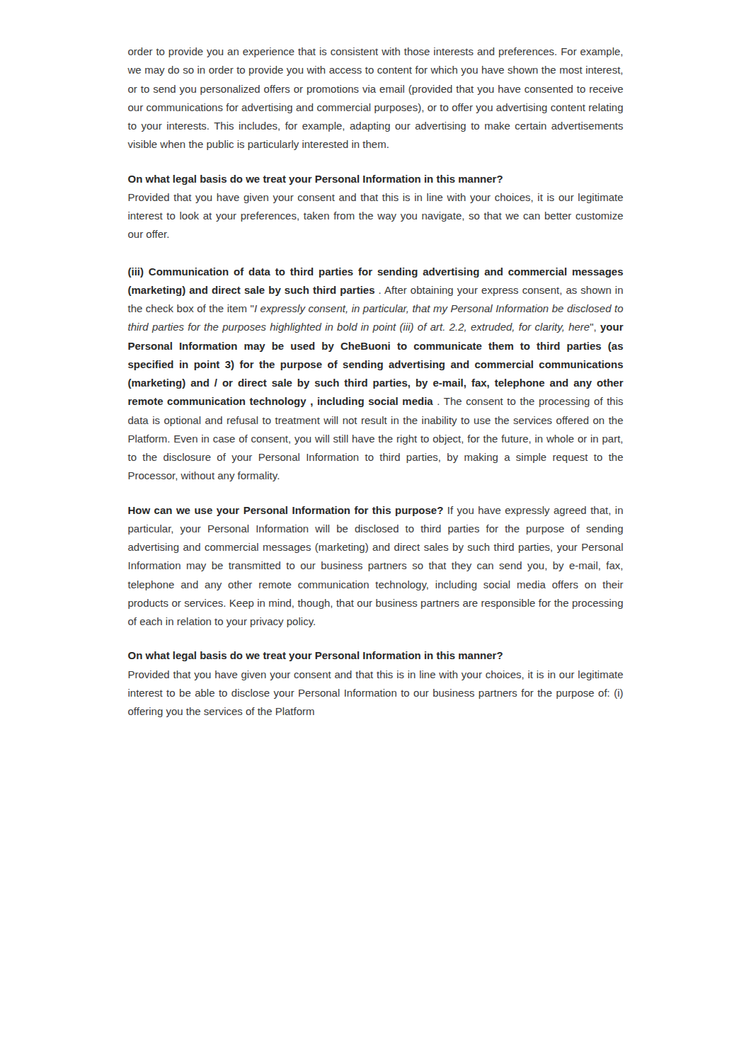order to provide you an experience that is consistent with those interests and preferences. For example, we may do so in order to provide you with access to content for which you have shown the most interest, or to send you personalized offers or promotions via email (provided that you have consented to receive our communications for advertising and commercial purposes), or to offer you advertising content relating to your interests. This includes, for example, adapting our advertising to make certain advertisements visible when the public is particularly interested in them.
On what legal basis do we treat your Personal Information in this manner?
Provided that you have given your consent and that this is in line with your choices, it is our legitimate interest to look at your preferences, taken from the way you navigate, so that we can better customize our offer.
(iii) Communication of data to third parties for sending advertising and commercial messages (marketing) and direct sale by such third parties . After obtaining your express consent, as shown in the check box of the item "I expressly consent, in particular, that my Personal Information be disclosed to third parties for the purposes highlighted in bold in point (iii) of art. 2.2, extruded, for clarity, here", your Personal Information may be used by CheBuoni to communicate them to third parties (as specified in point 3) for the purpose of sending advertising and commercial communications (marketing) and / or direct sale by such third parties, by e-mail, fax, telephone and any other remote communication technology , including social media . The consent to the processing of this data is optional and refusal to treatment will not result in the inability to use the services offered on the Platform. Even in case of consent, you will still have the right to object, for the future, in whole or in part, to the disclosure of your Personal Information to third parties, by making a simple request to the Processor, without any formality.
How can we use your Personal Information for this purpose? If you have expressly agreed that, in particular, your Personal Information will be disclosed to third parties for the purpose of sending advertising and commercial messages (marketing) and direct sales by such third parties, your Personal Information may be transmitted to our business partners so that they can send you, by e-mail, fax, telephone and any other remote communication technology, including social media offers on their products or services. Keep in mind, though, that our business partners are responsible for the processing of each in relation to your privacy policy.
On what legal basis do we treat your Personal Information in this manner?
Provided that you have given your consent and that this is in line with your choices, it is in our legitimate interest to be able to disclose your Personal Information to our business partners for the purpose of: (i) offering you the services of the Platform